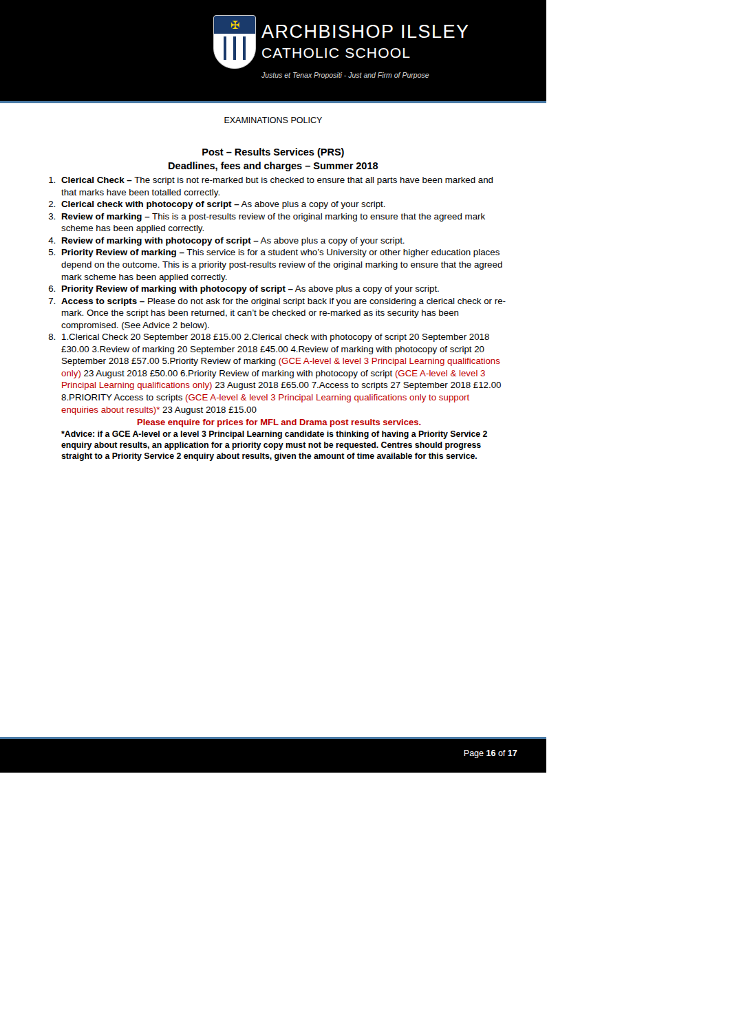✠
ARCHBISHOP ILSLEY
CATHOLIC SCHOOL
Justus et Tenax Propositi - Just and Firm of Purpose
EXAMINATIONS POLICY
Post – Results Services (PRS)
Deadlines, fees and charges – Summer 2018
Clerical Check – The script is not re-marked but is checked to ensure that all parts have been marked and that marks have been totalled correctly.
Clerical check with photocopy of script – As above plus a copy of your script.
Review of marking – This is a post-results review of the original marking to ensure that the agreed mark scheme has been applied correctly.
Review of marking with photocopy of script – As above plus a copy of your script.
Priority Review of marking – This service is for a student who’s University or other higher education places depend on the outcome. This is a priority post-results review of the original marking to ensure that the agreed mark scheme has been applied correctly.
Priority Review of marking with photocopy of script – As above plus a copy of your script.
Access to scripts – Please do not ask for the original script back if you are considering a clerical check or re-mark. Once the script has been returned, it can’t be checked or re-marked as its security has been compromised. (See Advice 2 below).
1. Clerical Check 20 September 2018 £15.00
2. Clerical check with photocopy of script 20 September 2018 £30.00
3. Review of marking 20 September 2018 £45.00
4. Review of marking with photocopy of script 20 September 2018 £57.00
5. Priority Review of marking (GCE A-level & level 3 Principal Learning qualifications only) 23 August 2018 £50.00
6. Priority Review of marking with photocopy of script (GCE A-level & level 3 Principal Learning qualifications only) 23 August 2018 £65.00
7. Access to scripts 27 September 2018 £12.00
8. PRIORITY Access to scripts (GCE A-level & level 3 Principal Learning qualifications only to support enquiries about results)* 23 August 2018 £15.00
Please enquire for prices for MFL and Drama post results services.
*Advice: if a GCE A-level or a level 3 Principal Learning candidate is thinking of having a Priority Service 2 enquiry about results, an application for a priority copy must not be requested. Centres should progress straight to a Priority Service 2 enquiry about results, given the amount of time available for this service.
Page 16 of 17